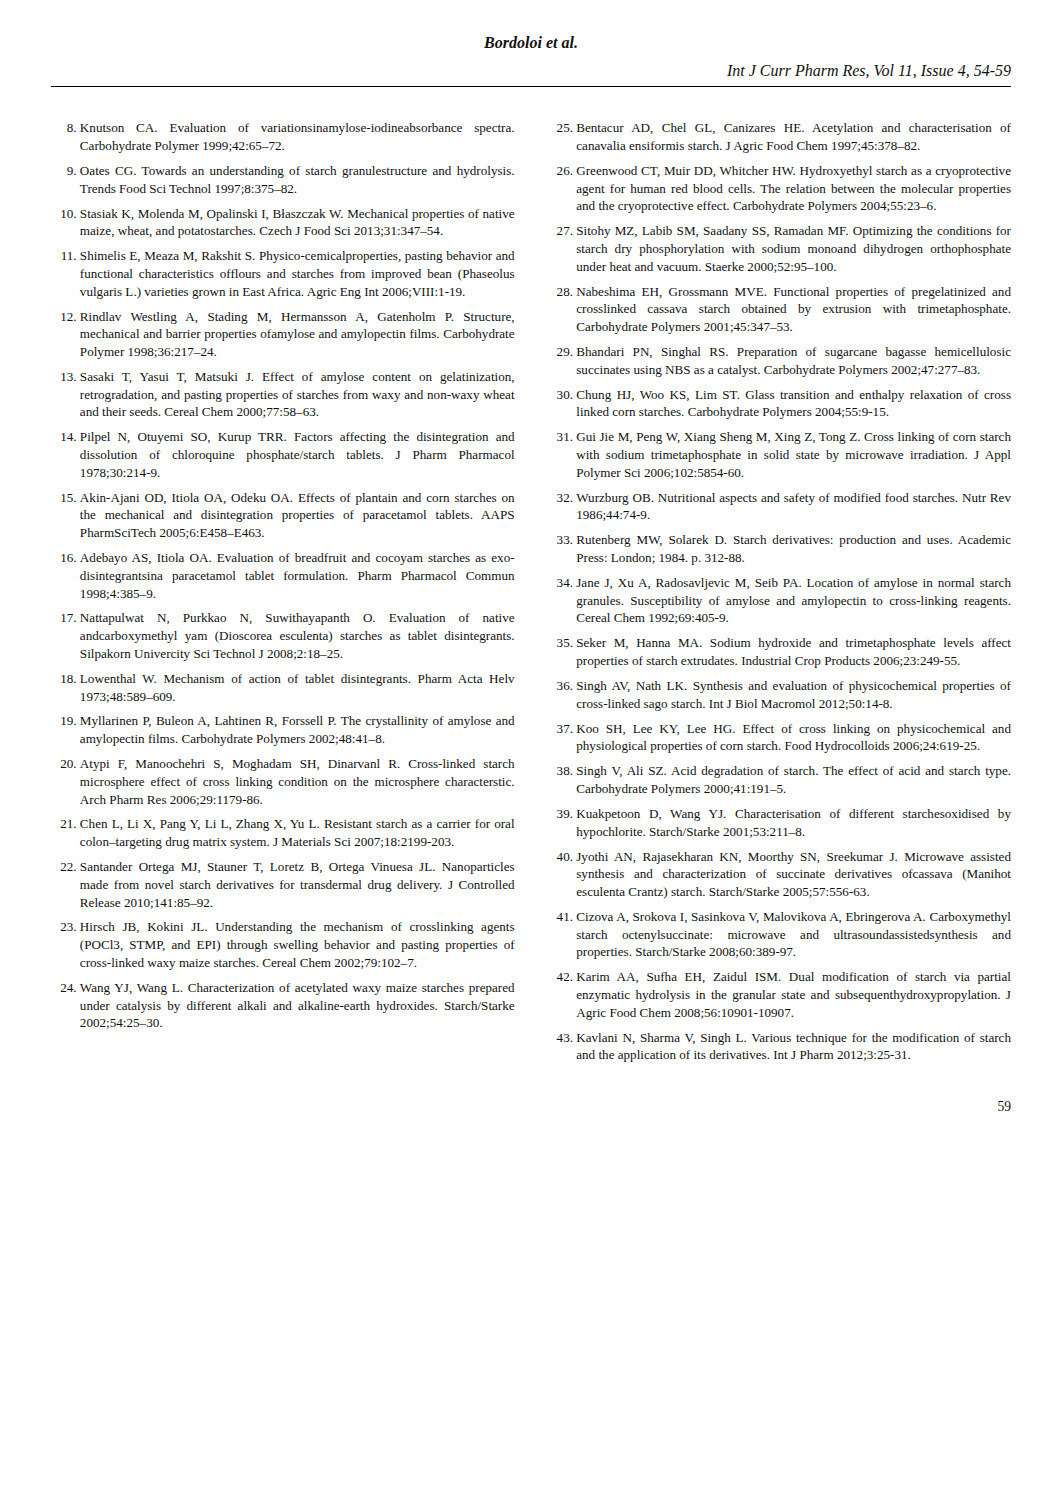Bordoloi et al.
Int J Curr Pharm Res, Vol 11, Issue 4, 54-59
Knutson CA. Evaluation of variationsinamylose-iodineabsorbance spectra. Carbohydrate Polymer 1999;42:65–72.
Oates CG. Towards an understanding of starch granulestructure and hydrolysis. Trends Food Sci Technol 1997;8:375–82.
Stasiak K, Molenda M, Opalinski I, Błaszczak W. Mechanical properties of native maize, wheat, and potatostarches. Czech J Food Sci 2013;31:347–54.
Shimelis E, Meaza M, Rakshit S. Physico-cemicalproperties, pasting behavior and functional characteristics offlours and starches from improved bean (Phaseolus vulgaris L.) varieties grown in East Africa. Agric Eng Int 2006;VIII:1-19.
Rindlav Westling A, Stading M, Hermansson A, Gatenholm P. Structure, mechanical and barrier properties ofamylose and amylopectin films. Carbohydrate Polymer 1998;36:217–24.
Sasaki T, Yasui T, Matsuki J. Effect of amylose content on gelatinization, retrogradation, and pasting properties of starches from waxy and non-waxy wheat and their seeds. Cereal Chem 2000;77:58–63.
Pilpel N, Otuyemi SO, Kurup TRR. Factors affecting the disintegration and dissolution of chloroquine phosphate/starch tablets. J Pharm Pharmacol 1978;30:214-9.
Akin-Ajani OD, Itiola OA, Odeku OA. Effects of plantain and corn starches on the mechanical and disintegration properties of paracetamol tablets. AAPS PharmSciTech 2005;6:E458–E463.
Adebayo AS, Itiola OA. Evaluation of breadfruit and cocoyam starches as exo-disintegrantsina paracetamol tablet formulation. Pharm Pharmacol Commun 1998;4:385–9.
Nattapulwat N, Purkkao N, Suwithayapanth O. Evaluation of native andcarboxymethyl yam (Dioscorea esculenta) starches as tablet disintegrants. Silpakorn Univercity Sci Technol J 2008;2:18–25.
Lowenthal W. Mechanism of action of tablet disintegrants. Pharm Acta Helv 1973;48:589–609.
Myllarinen P, Buleon A, Lahtinen R, Forssell P. The crystallinity of amylose and amylopectin films. Carbohydrate Polymers 2002;48:41–8.
Atypi F, Manoochehri S, Moghadam SH, Dinarvanl R. Cross-linked starch microsphere effect of cross linking condition on the microsphere characterstic. Arch Pharm Res 2006;29:1179-86.
Chen L, Li X, Pang Y, Li L, Zhang X, Yu L. Resistant starch as a carrier for oral colon–targeting drug matrix system. J Materials Sci 2007;18:2199-203.
Santander Ortega MJ, Stauner T, Loretz B, Ortega Vinuesa JL. Nanoparticles made from novel starch derivatives for transdermal drug delivery. J Controlled Release 2010;141:85–92.
Hirsch JB, Kokini JL. Understanding the mechanism of crosslinking agents (POCl3, STMP, and EPI) through swelling behavior and pasting properties of cross-linked waxy maize starches. Cereal Chem 2002;79:102–7.
Wang YJ, Wang L. Characterization of acetylated waxy maize starches prepared under catalysis by different alkali and alkaline-earth hydroxides. Starch/Starke 2002;54:25–30.
Bentacur AD, Chel GL, Canizares HE. Acetylation and characterisation of canavalia ensiformis starch. J Agric Food Chem 1997;45:378–82.
Greenwood CT, Muir DD, Whitcher HW. Hydroxyethyl starch as a cryoprotective agent for human red blood cells. The relation between the molecular properties and the cryoprotective effect. Carbohydrate Polymers 2004;55:23–6.
Sitohy MZ, Labib SM, Saadany SS, Ramadan MF. Optimizing the conditions for starch dry phosphorylation with sodium monoand dihydrogen orthophosphate under heat and vacuum. Staerke 2000;52:95–100.
Nabeshima EH, Grossmann MVE. Functional properties of pregelatinized and crosslinked cassava starch obtained by extrusion with trimetaphosphate. Carbohydrate Polymers 2001;45:347–53.
Bhandari PN, Singhal RS. Preparation of sugarcane bagasse hemicellulosic succinates using NBS as a catalyst. Carbohydrate Polymers 2002;47:277–83.
Chung HJ, Woo KS, Lim ST. Glass transition and enthalpy relaxation of cross linked corn starches. Carbohydrate Polymers 2004;55:9-15.
Gui Jie M, Peng W, Xiang Sheng M, Xing Z, Tong Z. Cross linking of corn starch with sodium trimetaphosphate in solid state by microwave irradiation. J Appl Polymer Sci 2006;102:5854-60.
Wurzburg OB. Nutritional aspects and safety of modified food starches. Nutr Rev 1986;44:74-9.
Rutenberg MW, Solarek D. Starch derivatives: production and uses. Academic Press: London; 1984. p. 312-88.
Jane J, Xu A, Radosavljevic M, Seib PA. Location of amylose in normal starch granules. Susceptibility of amylose and amylopectin to cross-linking reagents. Cereal Chem 1992;69:405-9.
Seker M, Hanna MA. Sodium hydroxide and trimetaphosphate levels affect properties of starch extrudates. Industrial Crop Products 2006;23:249-55.
Singh AV, Nath LK. Synthesis and evaluation of physicochemical properties of cross-linked sago starch. Int J Biol Macromol 2012;50:14-8.
Koo SH, Lee KY, Lee HG. Effect of cross linking on physicochemical and physiological properties of corn starch. Food Hydrocolloids 2006;24:619-25.
Singh V, Ali SZ. Acid degradation of starch. The effect of acid and starch type. Carbohydrate Polymers 2000;41:191–5.
Kuakpetoon D, Wang YJ. Characterisation of different starchesoxidised by hypochlorite. Starch/Starke 2001;53:211–8.
Jyothi AN, Rajasekharan KN, Moorthy SN, Sreekumar J. Microwave assisted synthesis and characterization of succinate derivatives ofcassava (Manihot esculenta Crantz) starch. Starch/Starke 2005;57:556-63.
Cizova A, Srokova I, Sasinkova V, Malovikova A, Ebringerova A. Carboxymethyl starch octenylsuccinate: microwave and ultrasoundassistedsynthesis and properties. Starch/Starke 2008;60:389-97.
Karim AA, Sufha EH, Zaidul ISM. Dual modification of starch via partial enzymatic hydrolysis in the granular state and subsequenthydroxypropylation. J Agric Food Chem 2008;56:10901-10907.
Kavlani N, Sharma V, Singh L. Various technique for the modification of starch and the application of its derivatives. Int J Pharm 2012;3:25-31.
59